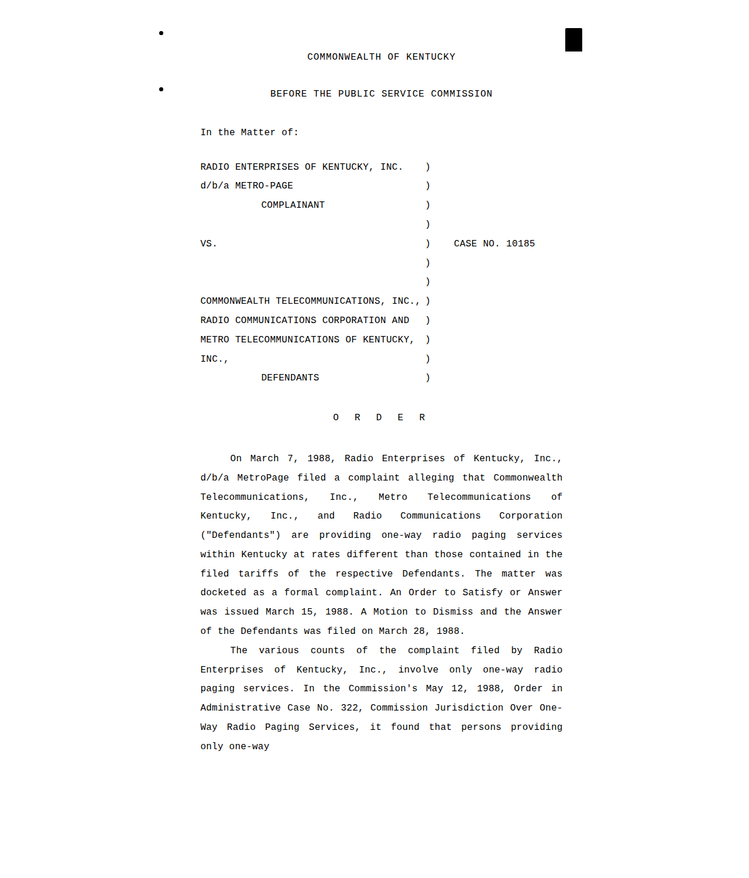COMMONWEALTH OF KENTUCKY
BEFORE THE PUBLIC SERVICE COMMISSION
In the Matter of:
| RADIO ENTERPRISES OF KENTUCKY, INC. d/b/a METRO-PAGE COMPLAINANT | ) ) ) ) | |
| VS. | ) | CASE NO. 10185 |
| | ) ) | |
| COMMONWEALTH TELECOMMUNICATIONS, INC., RADIO COMMUNICATIONS CORPORATION AND METRO TELECOMMUNICATIONS OF KENTUCKY, INC., DEFENDANTS | ) ) ) ) ) | |
O R D E R
On March 7, 1988, Radio Enterprises of Kentucky, Inc., d/b/a MetroPage filed a complaint alleging that Commonwealth Telecommunications, Inc., Metro Telecommunications of Kentucky, Inc., and Radio Communications Corporation ("Defendants") are providing one-way radio paging services within Kentucky at rates different than those contained in the filed tariffs of the respective Defendants. The matter was docketed as a formal complaint. An Order to Satisfy or Answer was issued March 15, 1988. A Motion to Dismiss and the Answer of the Defendants was filed on March 28, 1988.
The various counts of the complaint filed by Radio Enterprises of Kentucky, Inc., involve only one-way radio paging services. In the Commission's May 12, 1988, Order in Administrative Case No. 322, Commission Jurisdiction Over One-Way Radio Paging Services, it found that persons providing only one-way